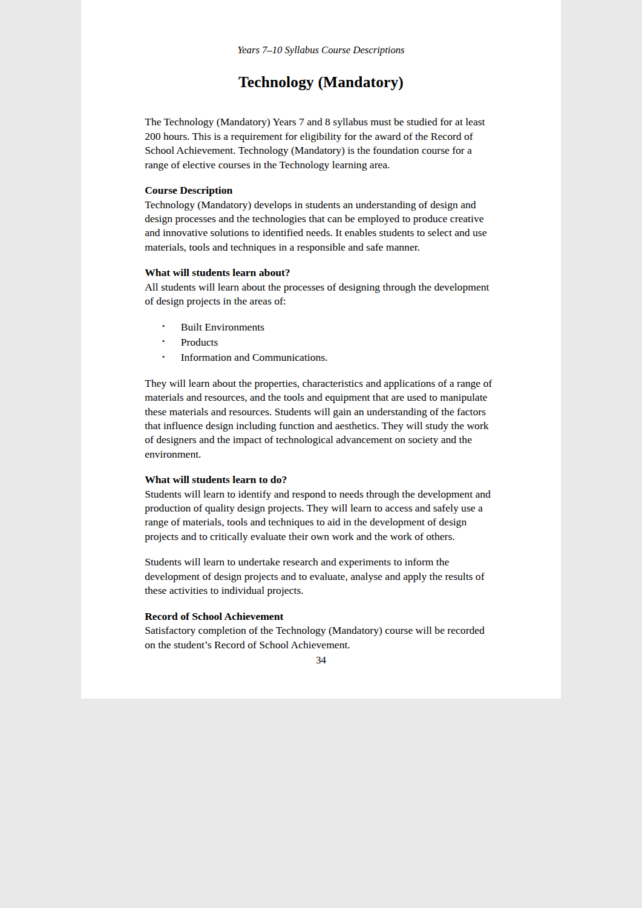Years 7–10 Syllabus Course Descriptions
Technology (Mandatory)
The Technology (Mandatory) Years 7 and 8 syllabus must be studied for at least 200 hours. This is a requirement for eligibility for the award of the Record of School Achievement. Technology (Mandatory) is the foundation course for a range of elective courses in the Technology learning area.
Course Description
Technology (Mandatory) develops in students an understanding of design and design processes and the technologies that can be employed to produce creative and innovative solutions to identified needs. It enables students to select and use materials, tools and techniques in a responsible and safe manner.
What will students learn about?
All students will learn about the processes of designing through the development of design projects in the areas of:
Built Environments
Products
Information and Communications.
They will learn about the properties, characteristics and applications of a range of materials and resources, and the tools and equipment that are used to manipulate these materials and resources. Students will gain an understanding of the factors that influence design including function and aesthetics. They will study the work of designers and the impact of technological advancement on society and the environment.
What will students learn to do?
Students will learn to identify and respond to needs through the development and production of quality design projects. They will learn to access and safely use a range of materials, tools and techniques to aid in the development of design projects and to critically evaluate their own work and the work of others.
Students will learn to undertake research and experiments to inform the development of design projects and to evaluate, analyse and apply the results of these activities to individual projects.
Record of School Achievement
Satisfactory completion of the Technology (Mandatory) course will be recorded on the student’s Record of School Achievement.
34